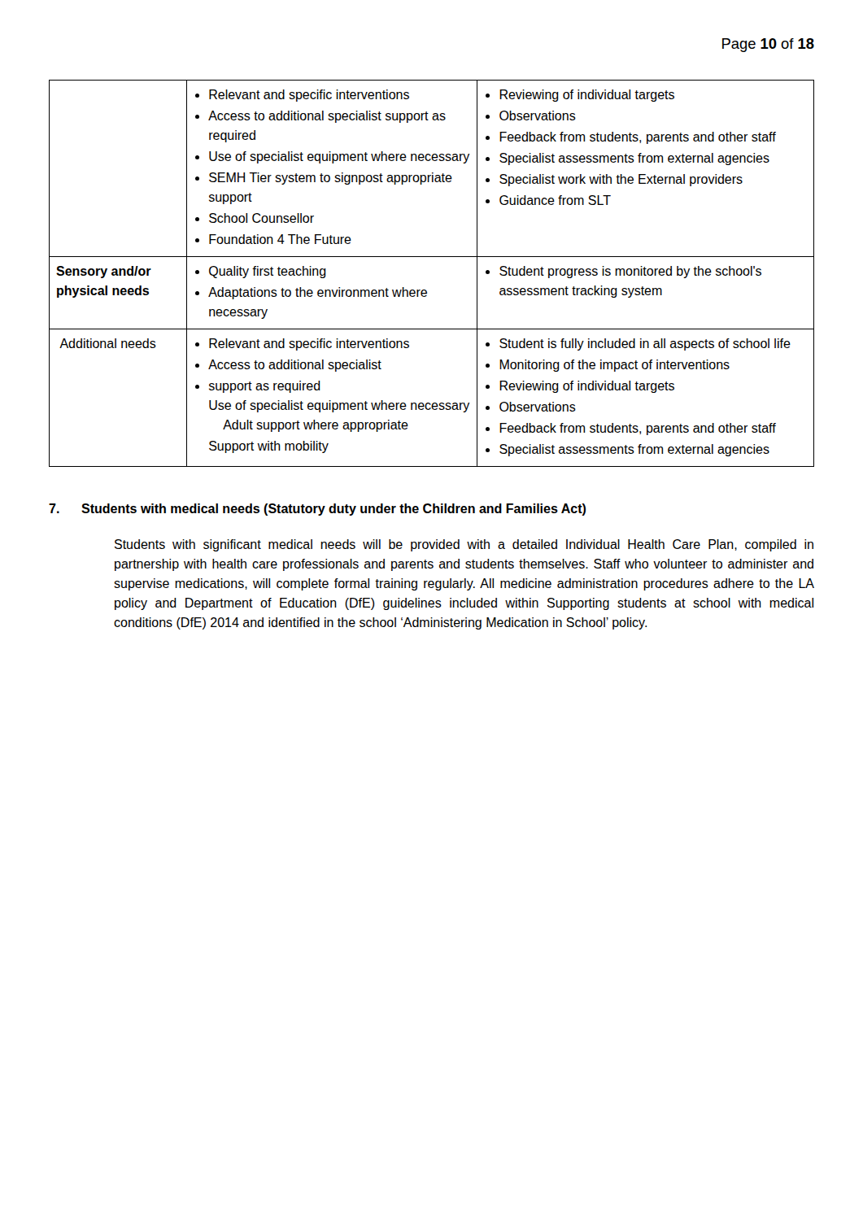Page 10 of 18
| | Relevant and specific interventions Access to additional specialist support as required Use of specialist equipment where necessary SEMH Tier system to signpost appropriate support School Counsellor Foundation 4 The Future | Reviewing of individual targets Observations Feedback from students, parents and other staff Specialist assessments from external agencies Specialist work with the External providers Guidance from SLT |
| Sensory and/or physical needs | Quality first teaching Adaptations to the environment where necessary | Student progress is monitored by the school's assessment tracking system |
| Additional needs | Relevant and specific interventions Access to additional specialist support as required Use of specialist equipment where necessary Adult support where appropriate Support with mobility | Student is fully included in all aspects of school life Monitoring of the impact of interventions Reviewing of individual targets Observations Feedback from students, parents and other staff Specialist assessments from external agencies |
7. Students with medical needs (Statutory duty under the Children and Families Act)
Students with significant medical needs will be provided with a detailed Individual Health Care Plan, compiled in partnership with health care professionals and parents and students themselves. Staff who volunteer to administer and supervise medications, will complete formal training regularly. All medicine administration procedures adhere to the LA policy and Department of Education (DfE) guidelines included within Supporting students at school with medical conditions (DfE) 2014 and identified in the school ‘Administering Medication in School’ policy.